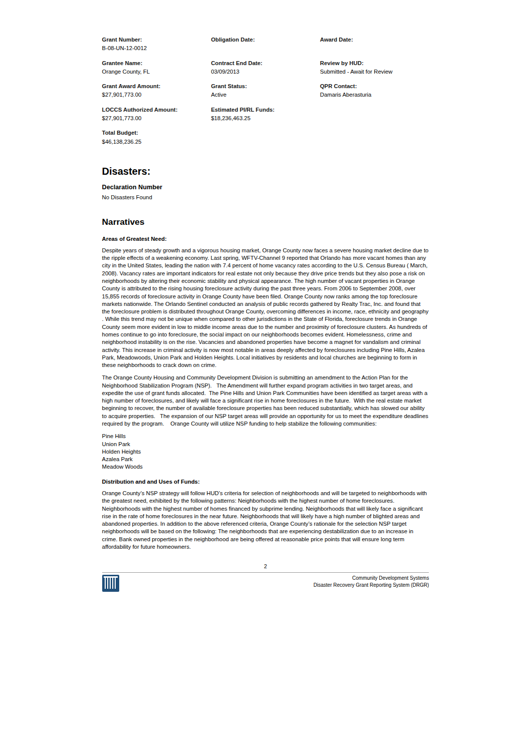| Grant Number: B-08-UN-12-0012 | Obligation Date: | Award Date: |
| Grantee Name: Orange County, FL | Contract End Date: 03/09/2013 | Review by HUD: Submitted - Await for Review |
| Grant Award Amount: $27,901,773.00 | Grant Status: Active | QPR Contact: Damaris Aberasturia |
| LOCCS Authorized Amount: $27,901,773.00 | Estimated PI/RL Funds: $18,236,463.25 | |
| Total Budget: $46,138,236.25 | | |
Disasters:
Declaration Number
No Disasters Found
Narratives
Areas of Greatest Need:
Despite years of steady growth and a vigorous housing market, Orange County now faces a severe housing market decline due to the ripple effects of a weakening economy. Last spring, WFTV-Channel 9 reported that Orlando has more vacant homes than any city in the United States, leading the nation with 7.4 percent of home vacancy rates according to the U.S. Census Bureau ( March, 2008). Vacancy rates are important indicators for real estate not only because they drive price trends but they also pose a risk on neighborhoods by altering their economic stability and physical appearance. The high number of vacant properties in Orange County is attributed to the rising housing foreclosure activity during the past three years. From 2006 to September 2008, over 15,855 records of foreclosure activity in Orange County have been filed. Orange County now ranks among the top foreclosure markets nationwide. The Orlando Sentinel conducted an analysis of public records gathered by Realty Trac, Inc. and found that the foreclosure problem is distributed throughout Orange County, overcoming differences in income, race, ethnicity and geography . While this trend may not be unique when compared to other jurisdictions in the State of Florida, foreclosure trends in Orange County seem more evident in low to middle income areas due to the number and proximity of foreclosure clusters. As hundreds of homes continue to go into foreclosure, the social impact on our neighborhoods becomes evident. Homelessness, crime and neighborhood instability is on the rise. Vacancies and abandoned properties have become a magnet for vandalism and criminal activity. This increase in criminal activity is now most notable in areas deeply affected by foreclosures including Pine Hills, Azalea Park, Meadowoods, Union Park and Holden Heights. Local initiatives by residents and local churches are beginning to form in these neighborhoods to crack down on crime.
The Orange County Housing and Community Development Division is submitting an amendment to the Action Plan for the Neighborhood Stabilization Program (NSP). The Amendment will further expand program activities in two target areas, and expedite the use of grant funds allocated. The Pine Hills and Union Park Communities have been identified as target areas with a high number of foreclosures, and likely will face a significant rise in home foreclosures in the future. With the real estate market beginning to recover, the number of available foreclosure properties has been reduced substantially, which has slowed our ability to acquire properties. The expansion of our NSP target areas will provide an opportunity for us to meet the expenditure deadlines required by the program. Orange County will utilize NSP funding to help stabilize the following communities:
Pine Hills
Union Park
Holden Heights
Azalea Park
Meadow Woods
Distribution and and Uses of Funds:
Orange County’s NSP strategy will follow HUD’s criteria for selection of neighborhoods and will be targeted to neighborhoods with the greatest need, exhibited by the following patterns: Neighborhoods with the highest number of home foreclosures. Neighborhoods with the highest number of homes financed by subprime lending. Neighborhoods that will likely face a significant rise in the rate of home foreclosures in the near future. Neighborhoods that will likely have a high number of blighted areas and abandoned properties. In addition to the above referenced criteria, Orange County’s rationale for the selection NSP target neighborhoods will be based on the following: The neighborhoods that are experiencing destabilization due to an increase in crime. Bank owned properties in the neighborhood are being offered at reasonable price points that will ensure long term affordability for future homeowners.
2
Community Development Systems
Disaster Recovery Grant Reporting System (DRGR)